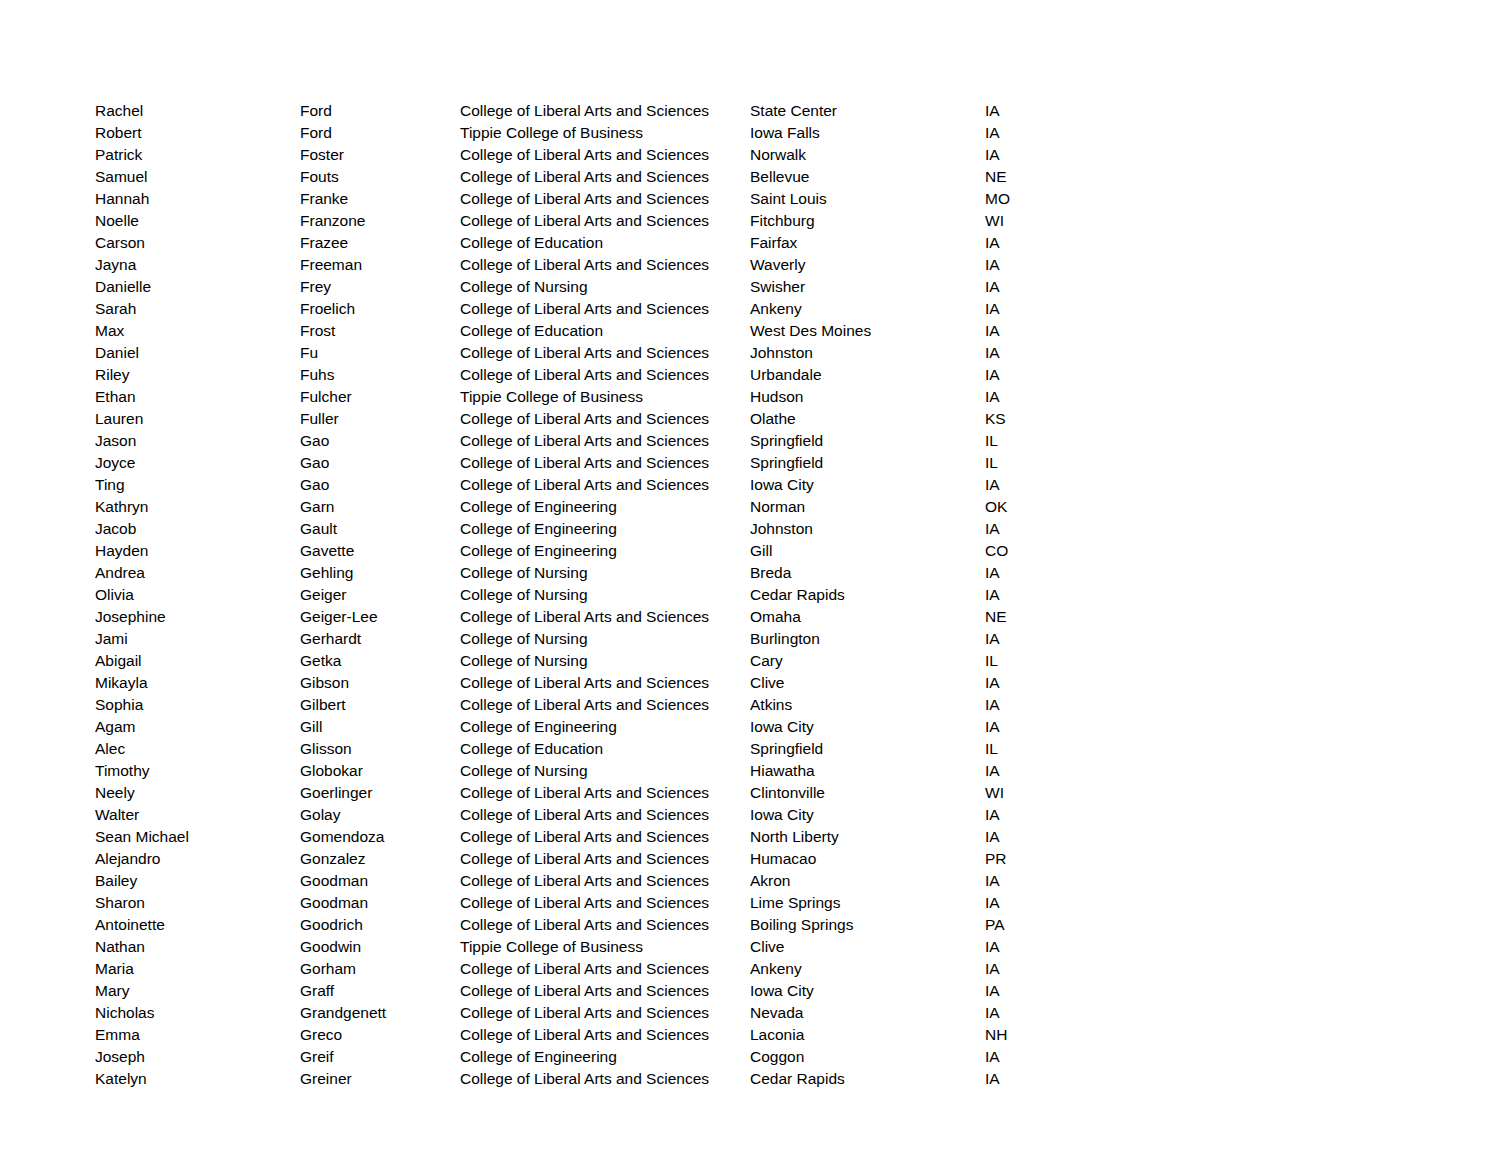| Rachel | Ford | College of Liberal Arts and Sciences | State Center | IA |
| Robert | Ford | Tippie College of Business | Iowa Falls | IA |
| Patrick | Foster | College of Liberal Arts and Sciences | Norwalk | IA |
| Samuel | Fouts | College of Liberal Arts and Sciences | Bellevue | NE |
| Hannah | Franke | College of Liberal Arts and Sciences | Saint Louis | MO |
| Noelle | Franzone | College of Liberal Arts and Sciences | Fitchburg | WI |
| Carson | Frazee | College of Education | Fairfax | IA |
| Jayna | Freeman | College of Liberal Arts and Sciences | Waverly | IA |
| Danielle | Frey | College of Nursing | Swisher | IA |
| Sarah | Froelich | College of Liberal Arts and Sciences | Ankeny | IA |
| Max | Frost | College of Education | West Des Moines | IA |
| Daniel | Fu | College of Liberal Arts and Sciences | Johnston | IA |
| Riley | Fuhs | College of Liberal Arts and Sciences | Urbandale | IA |
| Ethan | Fulcher | Tippie College of Business | Hudson | IA |
| Lauren | Fuller | College of Liberal Arts and Sciences | Olathe | KS |
| Jason | Gao | College of Liberal Arts and Sciences | Springfield | IL |
| Joyce | Gao | College of Liberal Arts and Sciences | Springfield | IL |
| Ting | Gao | College of Liberal Arts and Sciences | Iowa City | IA |
| Kathryn | Garn | College of Engineering | Norman | OK |
| Jacob | Gault | College of Engineering | Johnston | IA |
| Hayden | Gavette | College of Engineering | Gill | CO |
| Andrea | Gehling | College of Nursing | Breda | IA |
| Olivia | Geiger | College of Nursing | Cedar Rapids | IA |
| Josephine | Geiger-Lee | College of Liberal Arts and Sciences | Omaha | NE |
| Jami | Gerhardt | College of Nursing | Burlington | IA |
| Abigail | Getka | College of Nursing | Cary | IL |
| Mikayla | Gibson | College of Liberal Arts and Sciences | Clive | IA |
| Sophia | Gilbert | College of Liberal Arts and Sciences | Atkins | IA |
| Agam | Gill | College of Engineering | Iowa City | IA |
| Alec | Glisson | College of Education | Springfield | IL |
| Timothy | Globokar | College of Nursing | Hiawatha | IA |
| Neely | Goerlinger | College of Liberal Arts and Sciences | Clintonville | WI |
| Walter | Golay | College of Liberal Arts and Sciences | Iowa City | IA |
| Sean Michael | Gomendoza | College of Liberal Arts and Sciences | North Liberty | IA |
| Alejandro | Gonzalez | College of Liberal Arts and Sciences | Humacao | PR |
| Bailey | Goodman | College of Liberal Arts and Sciences | Akron | IA |
| Sharon | Goodman | College of Liberal Arts and Sciences | Lime Springs | IA |
| Antoinette | Goodrich | College of Liberal Arts and Sciences | Boiling Springs | PA |
| Nathan | Goodwin | Tippie College of Business | Clive | IA |
| Maria | Gorham | College of Liberal Arts and Sciences | Ankeny | IA |
| Mary | Graff | College of Liberal Arts and Sciences | Iowa City | IA |
| Nicholas | Grandgenett | College of Liberal Arts and Sciences | Nevada | IA |
| Emma | Greco | College of Liberal Arts and Sciences | Laconia | NH |
| Joseph | Greif | College of Engineering | Coggon | IA |
| Katelyn | Greiner | College of Liberal Arts and Sciences | Cedar Rapids | IA |